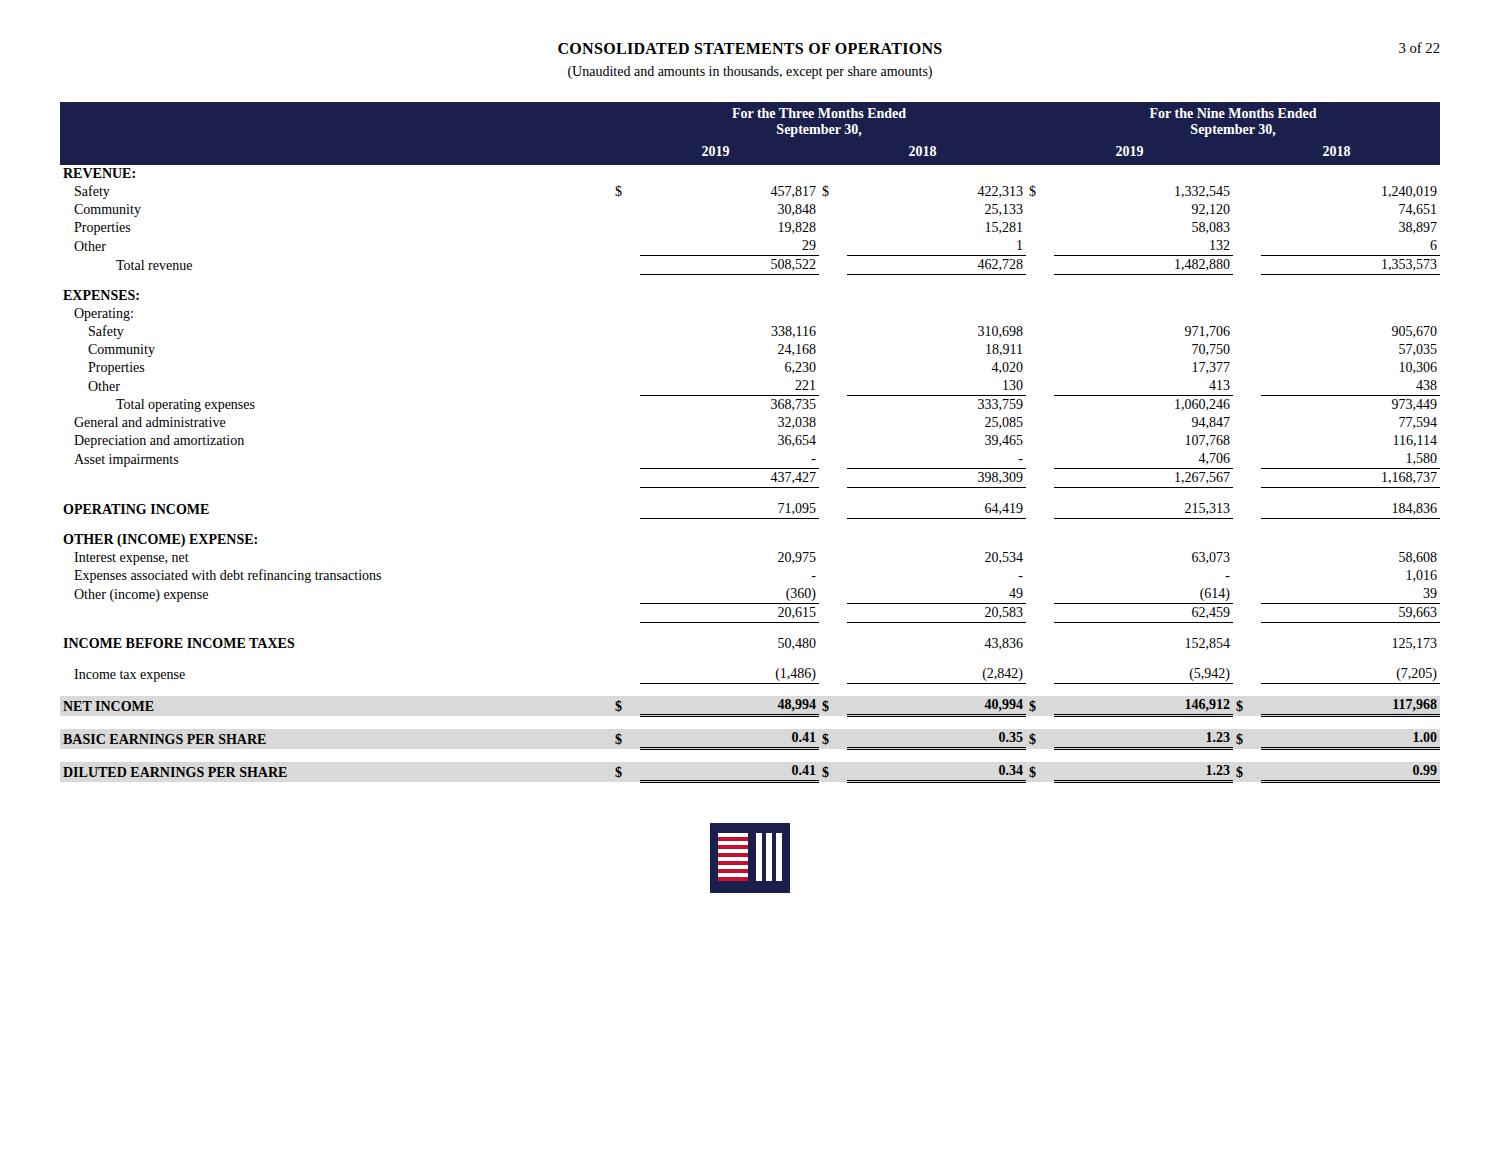3 of 22
CONSOLIDATED STATEMENTS OF OPERATIONS
(Unaudited and amounts in thousands, except per share amounts)
| | For the Three Months Ended September 30, | For the Nine Months Ended September 30, |
| --- | --- | --- |
| | 2019 | 2018 | 2019 | 2018 |
| REVENUE: | |
| Safety | $ | 457,817 | $ | 422,313 | $ | 1,332,545 | | 1,240,019 |
| Community | | 30,848 | | 25,133 | | 92,120 | | 74,651 |
| Properties | | 19,828 | | 15,281 | | 58,083 | | 38,897 |
| Other | | 29 | | 1 | | 132 | | 6 |
| Total revenue | | 508,522 | | 462,728 | | 1,482,880 | | 1,353,573 |
| EXPENSES: | |
| Operating: | |
| Safety | | 338,116 | | 310,698 | | 971,706 | | 905,670 |
| Community | | 24,168 | | 18,911 | | 70,750 | | 57,035 |
| Properties | | 6,230 | | 4,020 | | 17,377 | | 10,306 |
| Other | | 221 | | 130 | | 413 | | 438 |
| Total operating expenses | | 368,735 | | 333,759 | | 1,060,246 | | 973,449 |
| General and administrative | | 32,038 | | 25,085 | | 94,847 | | 77,594 |
| Depreciation and amortization | | 36,654 | | 39,465 | | 107,768 | | 116,114 |
| Asset impairments | | - | | - | | 4,706 | | 1,580 |
| | | 437,427 | | 398,309 | | 1,267,567 | | 1,168,737 |
| OPERATING INCOME | | 71,095 | | 64,419 | | 215,313 | | 184,836 |
| OTHER (INCOME) EXPENSE: | |
| Interest expense, net | | 20,975 | | 20,534 | | 63,073 | | 58,608 |
| Expenses associated with debt refinancing transactions | | - | | - | | - | | 1,016 |
| Other (income) expense | | (360) | | 49 | | (614) | | 39 |
| | | 20,615 | | 20,583 | | 62,459 | | 59,663 |
| INCOME BEFORE INCOME TAXES | | 50,480 | | 43,836 | | 152,854 | | 125,173 |
| Income tax expense | | (1,486) | | (2,842) | | (5,942) | | (7,205) |
| NET INCOME | $ | 48,994 | $ | 40,994 | $ | 146,912 | $ | 117,968 |
| BASIC EARNINGS PER SHARE | $ | 0.41 | $ | 0.35 | $ | 1.23 | $ | 1.00 |
| DILUTED EARNINGS PER SHARE | $ | 0.41 | $ | 0.34 | $ | 1.23 | $ | 0.99 |